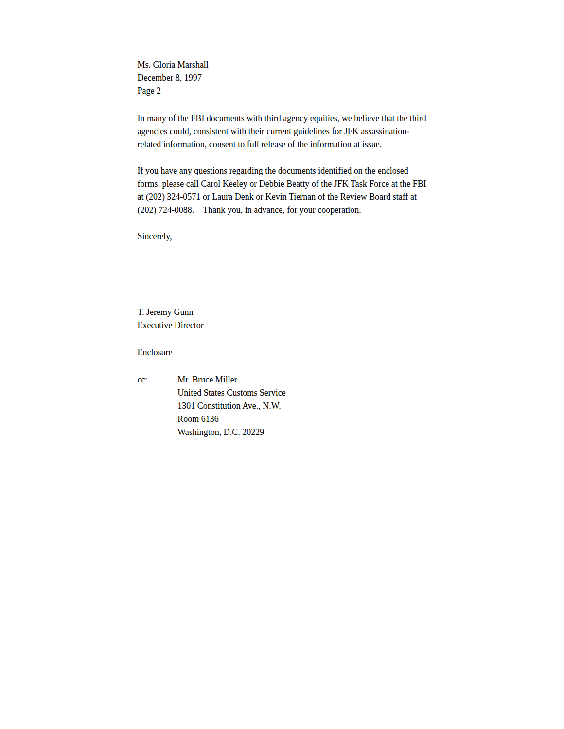Ms. Gloria Marshall
December 8, 1997
Page 2
In many of the FBI documents with third agency equities, we believe that the third agencies could, consistent with their current guidelines for JFK assassination-related information, consent to full release of the information at issue.
If you have any questions regarding the documents identified on the enclosed forms, please call Carol Keeley or Debbie Beatty of the JFK Task Force at the FBI at (202) 324-0571 or Laura Denk or Kevin Tiernan of the Review Board staff at (202) 724-0088. Thank you, in advance, for your cooperation.
Sincerely,
T. Jeremy Gunn
Executive Director
Enclosure
| cc: | Mr. Bruce Miller United States Customs Service 1301 Constitution Ave., N.W. Room 6136 Washington, D.C. 20229 |